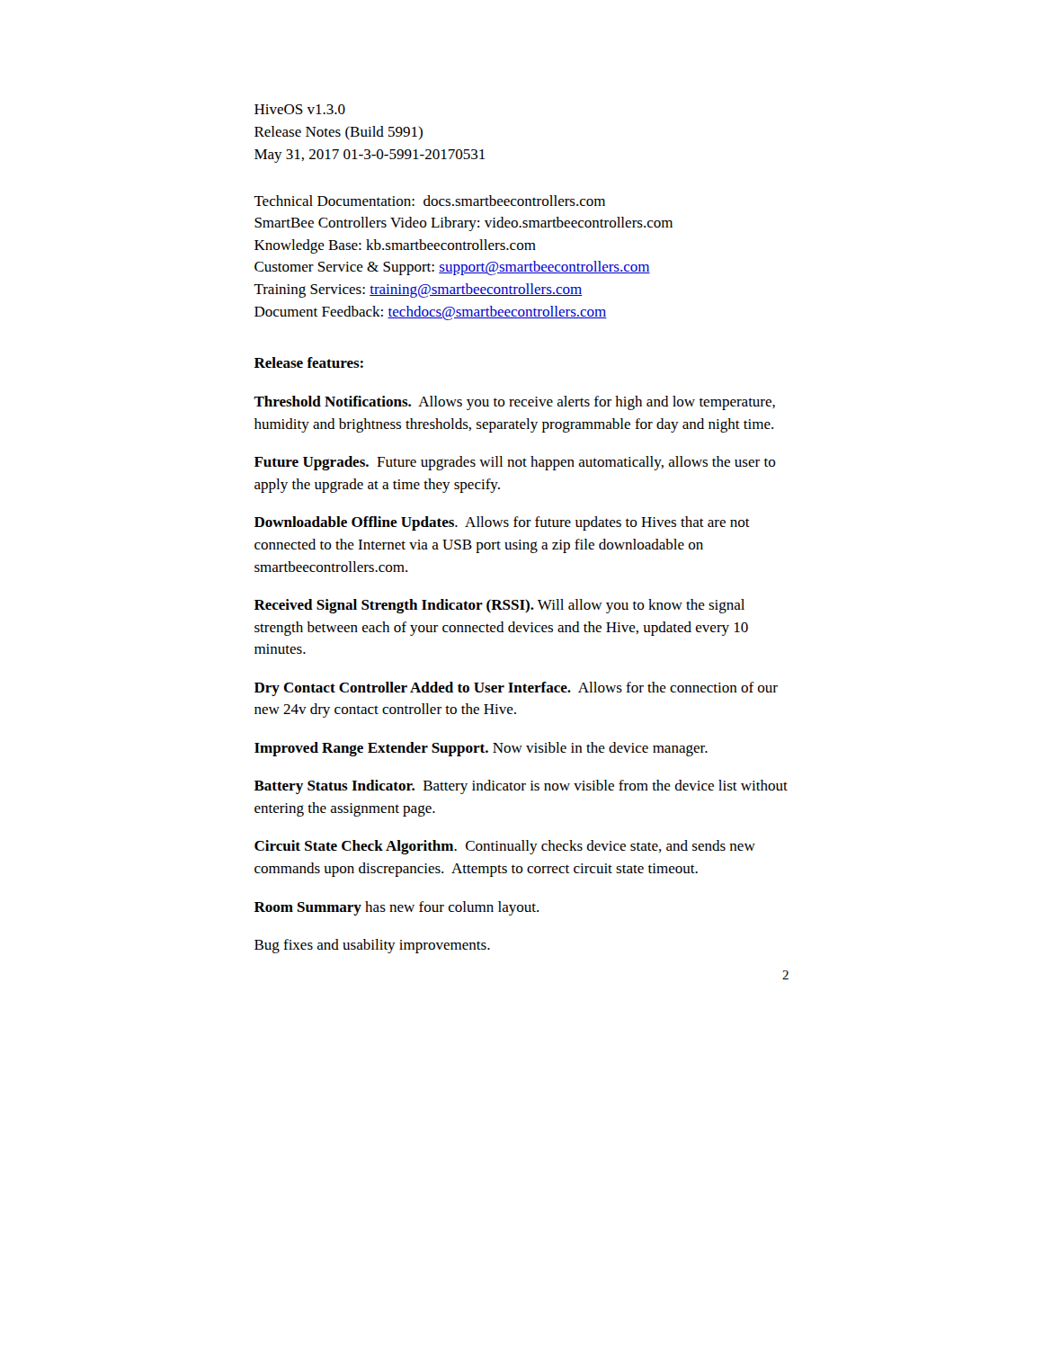HiveOS v1.3.0
Release Notes (Build 5991)
May 31, 2017 01-3-0-5991-20170531
Technical Documentation: docs.smartbeecontrollers.com
SmartBee Controllers Video Library: video.smartbeecontrollers.com
Knowledge Base: kb.smartbeecontrollers.com
Customer Service & Support: support@smartbeecontrollers.com
Training Services: training@smartbeecontrollers.com
Document Feedback: techdocs@smartbeecontrollers.com
Release features:
Threshold Notifications. Allows you to receive alerts for high and low temperature, humidity and brightness thresholds, separately programmable for day and night time.
Future Upgrades. Future upgrades will not happen automatically, allows the user to apply the upgrade at a time they specify.
Downloadable Offline Updates. Allows for future updates to Hives that are not connected to the Internet via a USB port using a zip file downloadable on smartbeecontrollers.com.
Received Signal Strength Indicator (RSSI). Will allow you to know the signal strength between each of your connected devices and the Hive, updated every 10 minutes.
Dry Contact Controller Added to User Interface. Allows for the connection of our new 24v dry contact controller to the Hive.
Improved Range Extender Support. Now visible in the device manager.
Battery Status Indicator. Battery indicator is now visible from the device list without entering the assignment page.
Circuit State Check Algorithm. Continually checks device state, and sends new commands upon discrepancies. Attempts to correct circuit state timeout.
Room Summary has new four column layout.
Bug fixes and usability improvements.
2